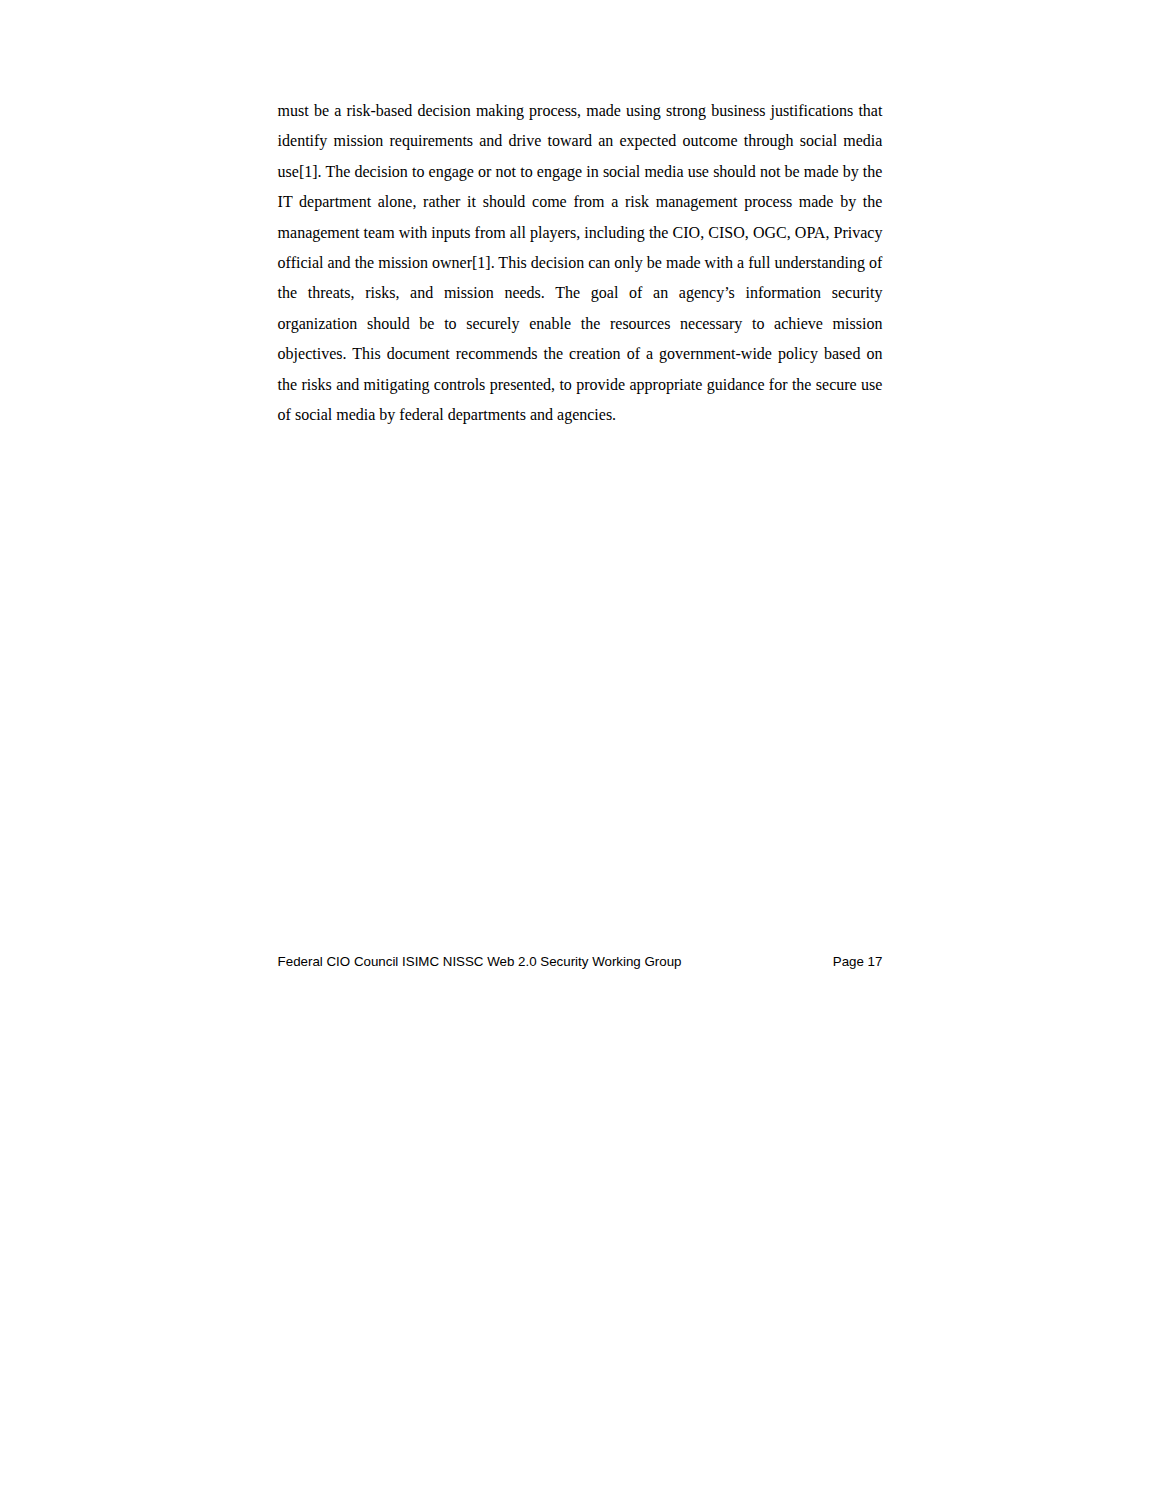must be a risk-based decision making process, made using strong business justifications that identify mission requirements and drive toward an expected outcome through social media use[1]. The decision to engage or not to engage in social media use should not be made by the IT department alone, rather it should come from a risk management process made by the management team with inputs from all players, including the CIO, CISO, OGC, OPA, Privacy official and the mission owner[1]. This decision can only be made with a full understanding of the threats, risks, and mission needs. The goal of an agency’s information security organization should be to securely enable the resources necessary to achieve mission objectives. This document recommends the creation of a government-wide policy based on the risks and mitigating controls presented, to provide appropriate guidance for the secure use of social media by federal departments and agencies.
Federal CIO Council ISIMC NISSC Web 2.0 Security Working Group
Page 17